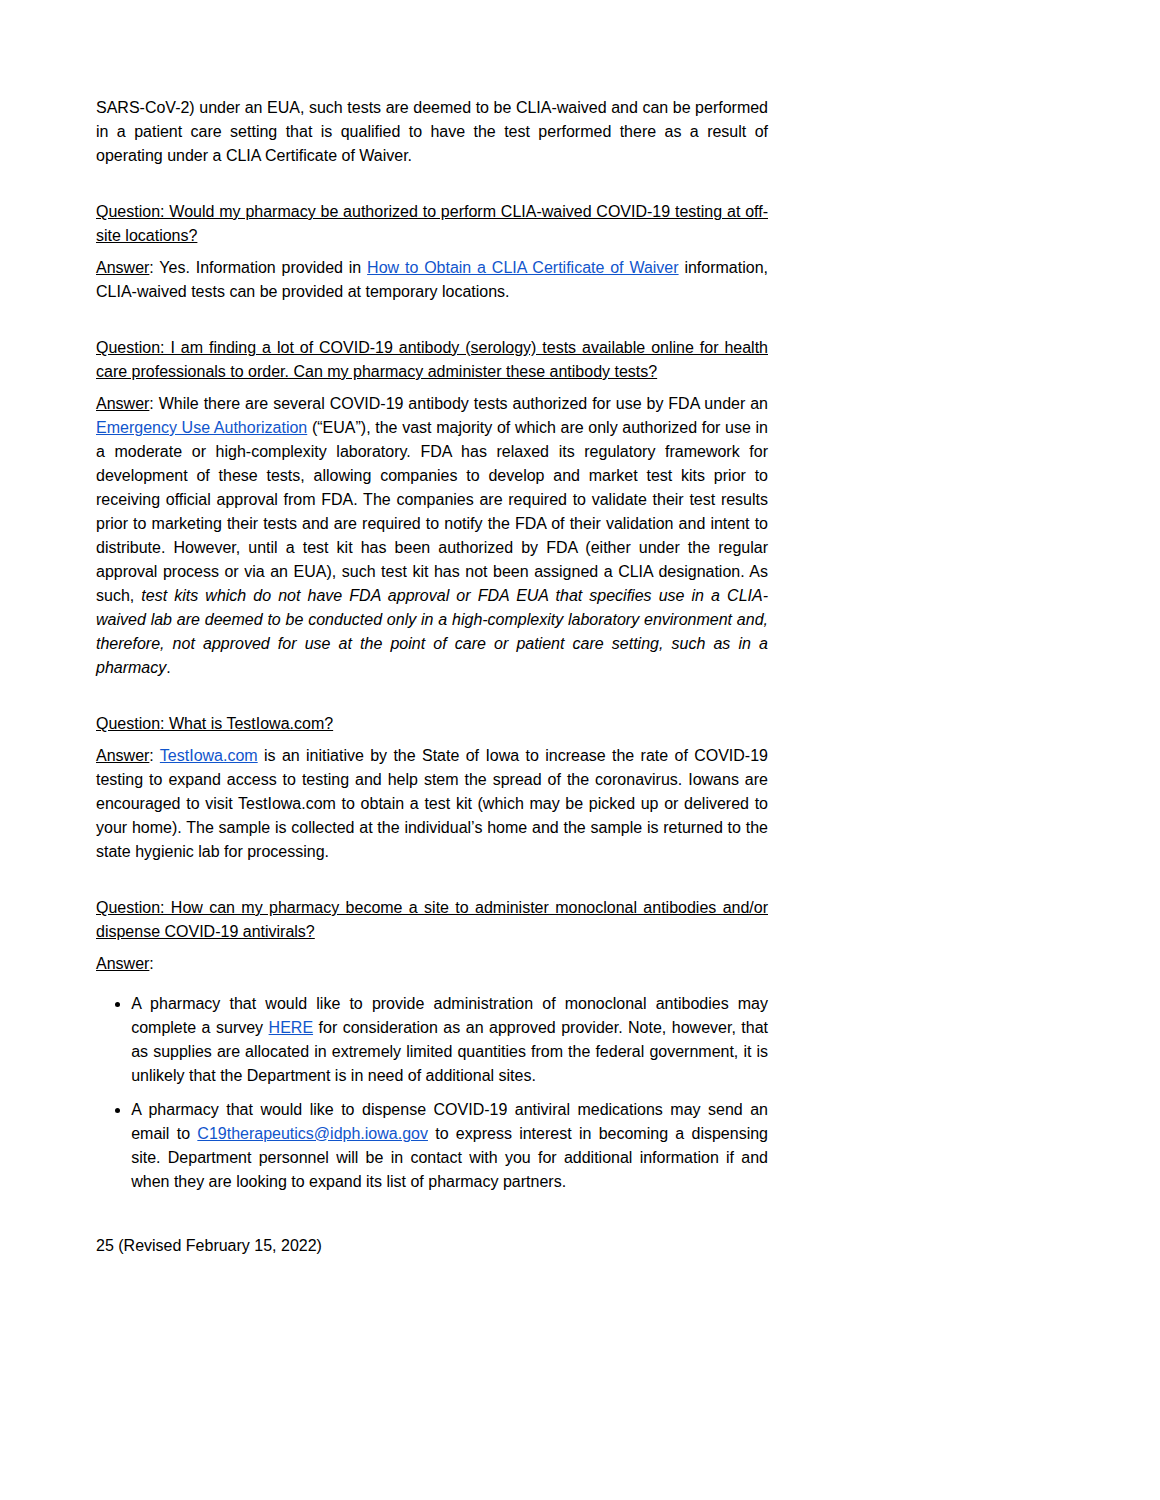SARS-CoV-2) under an EUA, such tests are deemed to be CLIA-waived and can be performed in a patient care setting that is qualified to have the test performed there as a result of operating under a CLIA Certificate of Waiver.
Question: Would my pharmacy be authorized to perform CLIA-waived COVID-19 testing at off-site locations?
Answer: Yes. Information provided in How to Obtain a CLIA Certificate of Waiver information, CLIA-waived tests can be provided at temporary locations.
Question: I am finding a lot of COVID-19 antibody (serology) tests available online for health care professionals to order. Can my pharmacy administer these antibody tests?
Answer: While there are several COVID-19 antibody tests authorized for use by FDA under an Emergency Use Authorization (“EUA”), the vast majority of which are only authorized for use in a moderate or high-complexity laboratory. FDA has relaxed its regulatory framework for development of these tests, allowing companies to develop and market test kits prior to receiving official approval from FDA. The companies are required to validate their test results prior to marketing their tests and are required to notify the FDA of their validation and intent to distribute. However, until a test kit has been authorized by FDA (either under the regular approval process or via an EUA), such test kit has not been assigned a CLIA designation. As such, test kits which do not have FDA approval or FDA EUA that specifies use in a CLIA-waived lab are deemed to be conducted only in a high-complexity laboratory environment and, therefore, not approved for use at the point of care or patient care setting, such as in a pharmacy.
Question: What is TestIowa.com?
Answer: TestIowa.com is an initiative by the State of Iowa to increase the rate of COVID-19 testing to expand access to testing and help stem the spread of the coronavirus. Iowans are encouraged to visit TestIowa.com to obtain a test kit (which may be picked up or delivered to your home). The sample is collected at the individual’s home and the sample is returned to the state hygienic lab for processing.
Question: How can my pharmacy become a site to administer monoclonal antibodies and/or dispense COVID-19 antivirals?
Answer:
A pharmacy that would like to provide administration of monoclonal antibodies may complete a survey HERE for consideration as an approved provider. Note, however, that as supplies are allocated in extremely limited quantities from the federal government, it is unlikely that the Department is in need of additional sites.
A pharmacy that would like to dispense COVID-19 antiviral medications may send an email to C19therapeutics@idph.iowa.gov to express interest in becoming a dispensing site. Department personnel will be in contact with you for additional information if and when they are looking to expand its list of pharmacy partners.
25 (Revised February 15, 2022)